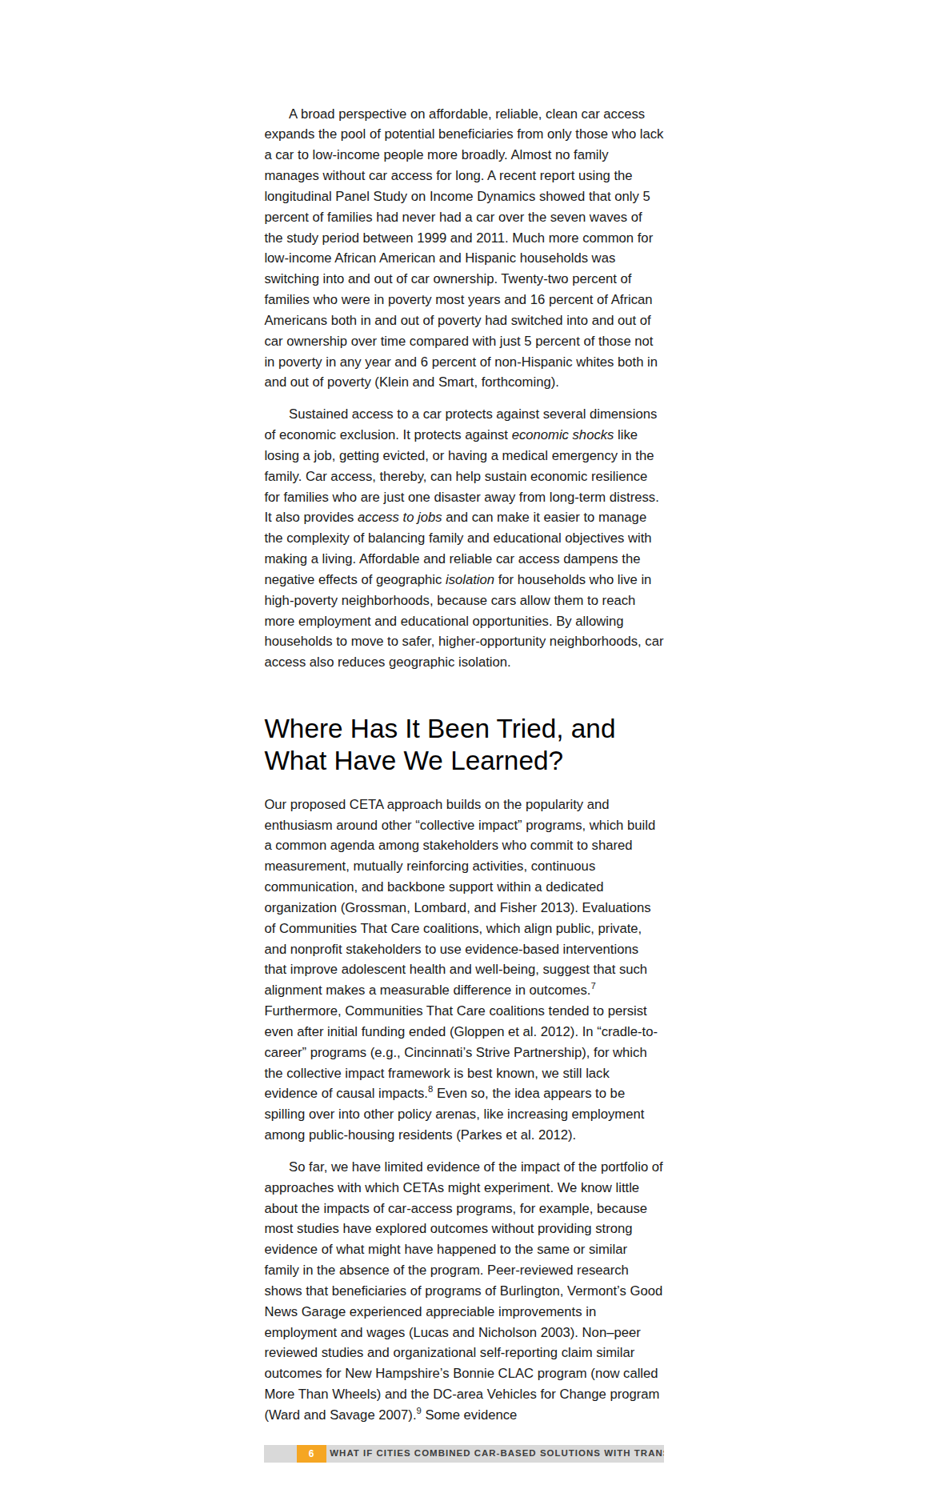A broad perspective on affordable, reliable, clean car access expands the pool of potential beneficiaries from only those who lack a car to low-income people more broadly. Almost no family manages without car access for long. A recent report using the longitudinal Panel Study on Income Dynamics showed that only 5 percent of families had never had a car over the seven waves of the study period between 1999 and 2011. Much more common for low-income African American and Hispanic households was switching into and out of car ownership. Twenty-two percent of families who were in poverty most years and 16 percent of African Americans both in and out of poverty had switched into and out of car ownership over time compared with just 5 percent of those not in poverty in any year and 6 percent of non-Hispanic whites both in and out of poverty (Klein and Smart, forthcoming).
Sustained access to a car protects against several dimensions of economic exclusion. It protects against economic shocks like losing a job, getting evicted, or having a medical emergency in the family. Car access, thereby, can help sustain economic resilience for families who are just one disaster away from long-term distress. It also provides access to jobs and can make it easier to manage the complexity of balancing family and educational objectives with making a living. Affordable and reliable car access dampens the negative effects of geographic isolation for households who live in high-poverty neighborhoods, because cars allow them to reach more employment and educational opportunities. By allowing households to move to safer, higher-opportunity neighborhoods, car access also reduces geographic isolation.
Where Has It Been Tried, and What Have We Learned?
Our proposed CETA approach builds on the popularity and enthusiasm around other “collective impact” programs, which build a common agenda among stakeholders who commit to shared measurement, mutually reinforcing activities, continuous communication, and backbone support within a dedicated organization (Grossman, Lombard, and Fisher 2013). Evaluations of Communities That Care coalitions, which align public, private, and nonprofit stakeholders to use evidence-based interventions that improve adolescent health and well-being, suggest that such alignment makes a measurable difference in outcomes.7 Furthermore, Communities That Care coalitions tended to persist even after initial funding ended (Gloppen et al. 2012). In “cradle-to-career” programs (e.g., Cincinnati’s Strive Partnership), for which the collective impact framework is best known, we still lack evidence of causal impacts.8 Even so, the idea appears to be spilling over into other policy arenas, like increasing employment among public-housing residents (Parkes et al. 2012).
So far, we have limited evidence of the impact of the portfolio of approaches with which CETAs might experiment. We know little about the impacts of car-access programs, for example, because most studies have explored outcomes without providing strong evidence of what might have happened to the same or similar family in the absence of the program. Peer-reviewed research shows that beneficiaries of programs of Burlington, Vermont’s Good News Garage experienced appreciable improvements in employment and wages (Lucas and Nicholson 2003). Non–peer reviewed studies and organizational self-reporting claim similar outcomes for New Hampshire’s Bonnie CLAC program (now called More Than Wheels) and the DC-area Vehicles for Change program (Ward and Savage 2007).9 Some evidence
6
WHAT IF CITIES COMBINED CAR-BASED SOLUTIONS WITH TRANSIT?